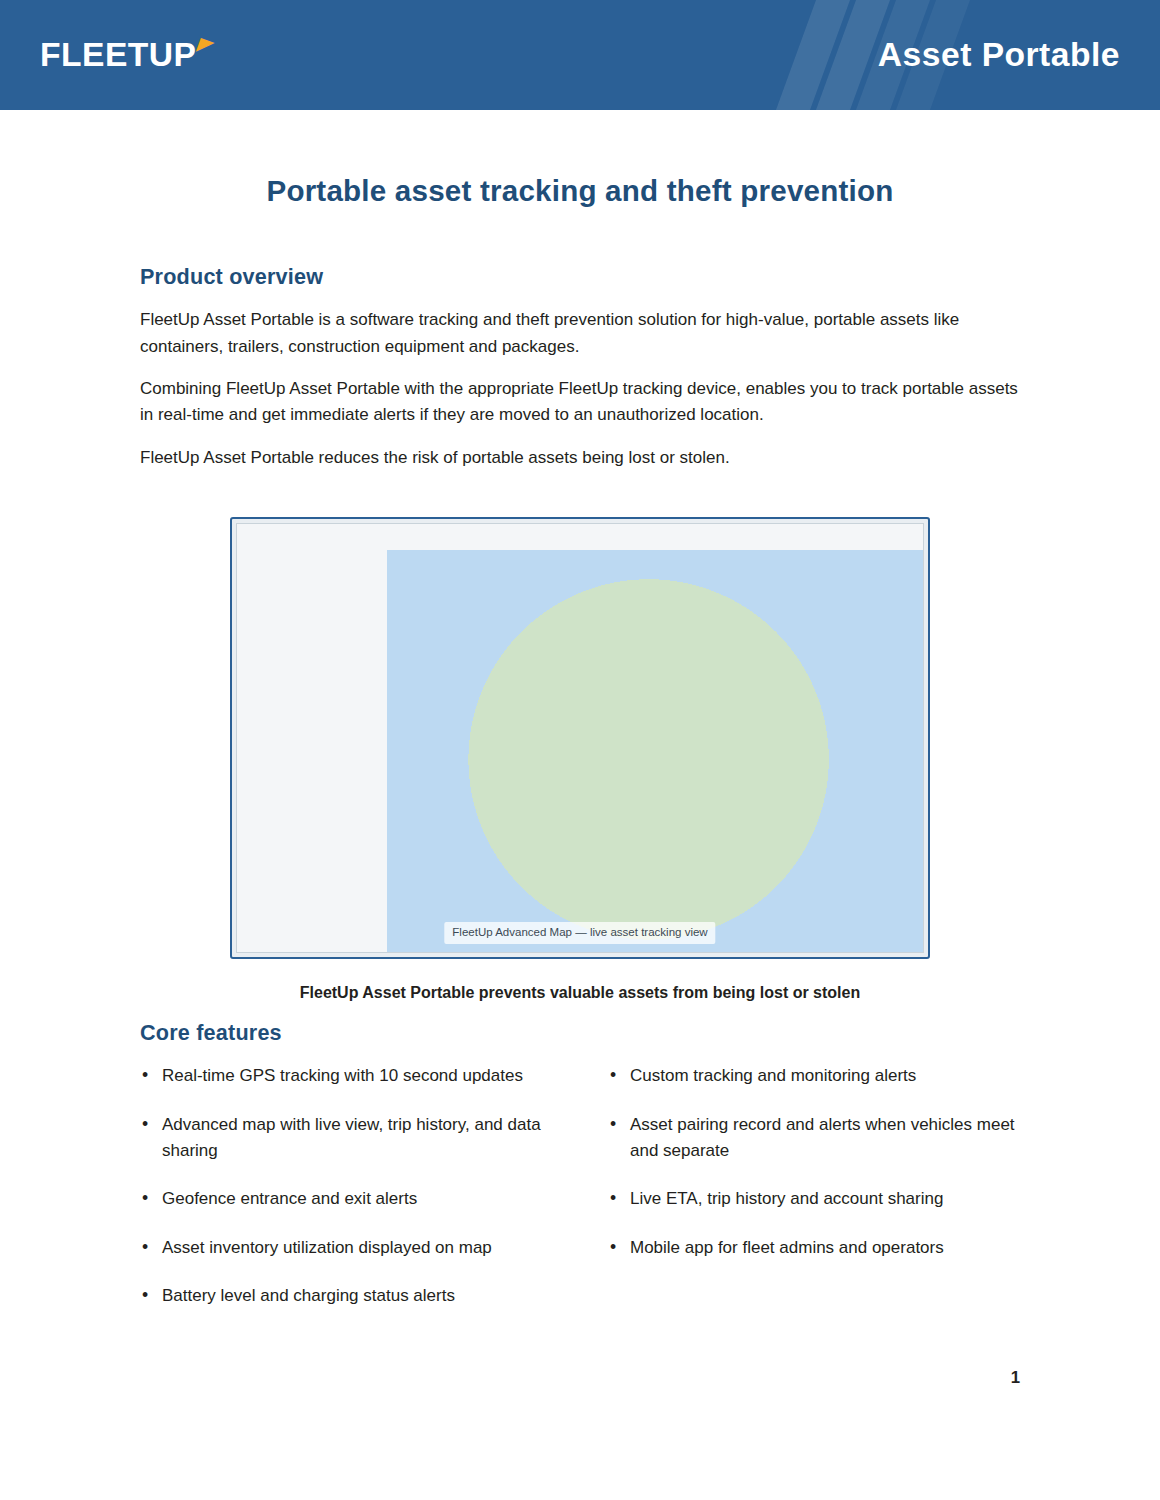FLEETUP◤
Asset Portable
Portable asset tracking and theft prevention
Product overview
FleetUp Asset Portable is a software tracking and theft prevention solution for high-value, portable assets like containers, trailers, construction equipment and packages.
Combining FleetUp Asset Portable with the appropriate FleetUp tracking device, enables you to track portable assets in real-time and get immediate alerts if they are moved to an unauthorized location.
FleetUp Asset Portable reduces the risk of portable assets being lost or stolen.
FleetUp Asset Portable prevents valuable assets from being lost or stolen
Core features
Real-time GPS tracking with 10 second updates
Advanced map with live view, trip history, and data sharing
Geofence entrance and exit alerts
Asset inventory utilization displayed on map
Battery level and charging status alerts
Custom tracking and monitoring alerts
Asset pairing record and alerts when vehicles meet and separate
Live ETA, trip history and account sharing
Mobile app for fleet admins and operators
1